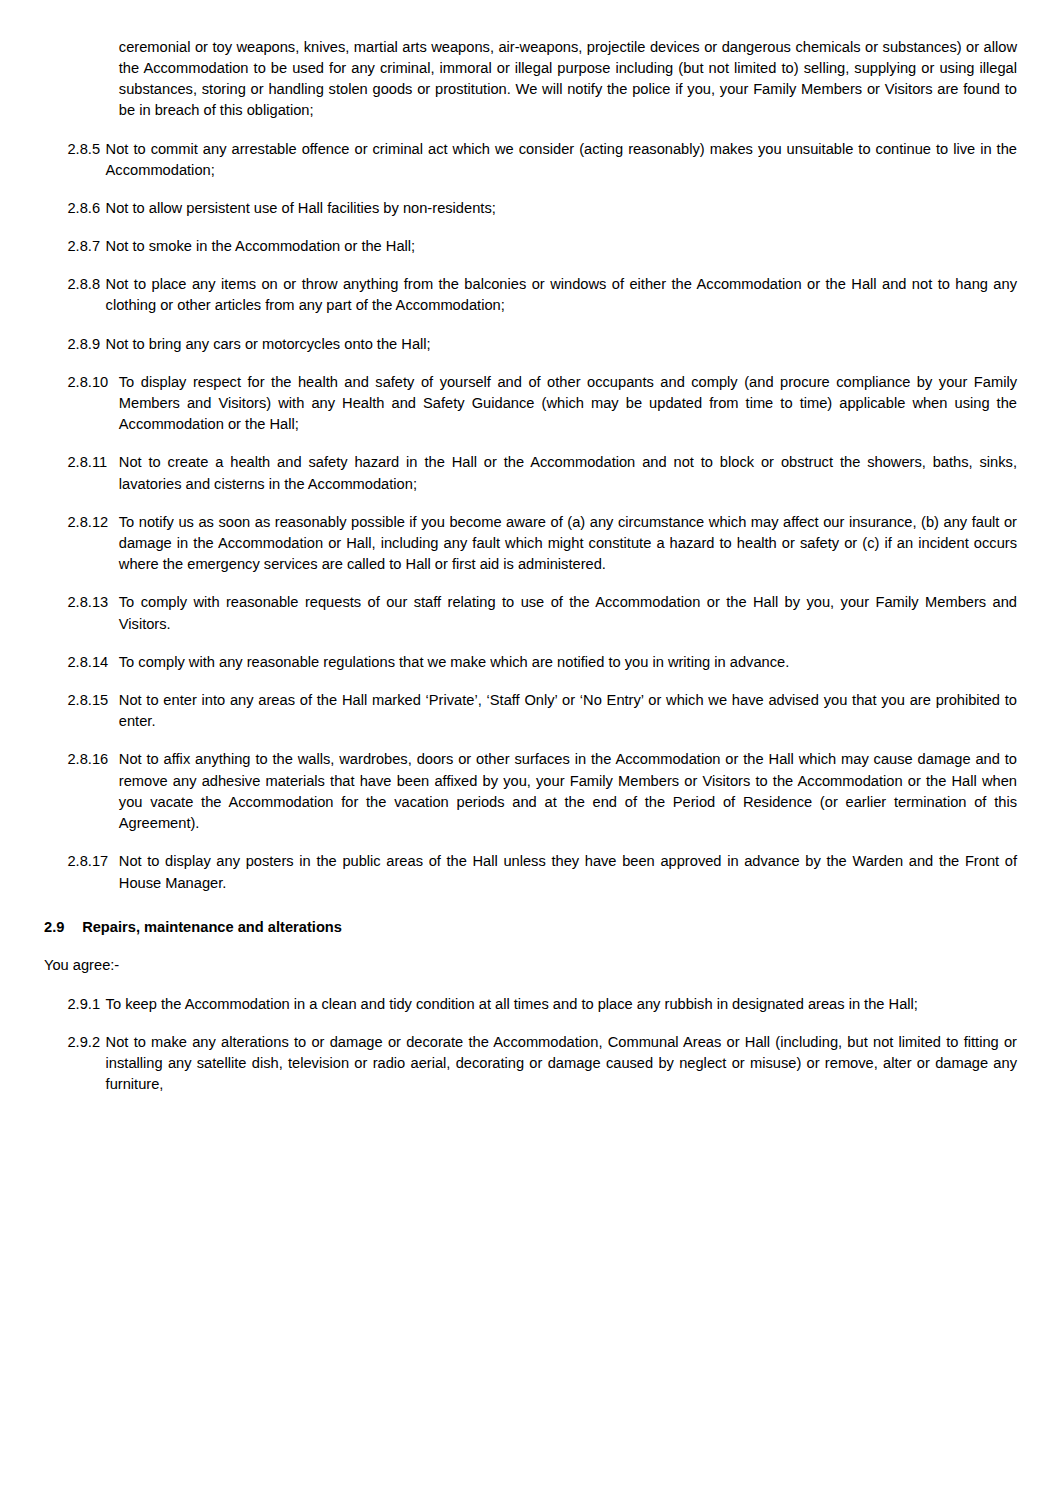ceremonial or toy weapons, knives, martial arts weapons, air-weapons, projectile devices or dangerous chemicals or substances) or allow the Accommodation to be used for any criminal, immoral or illegal purpose including (but not limited to) selling, supplying or using illegal substances, storing or handling stolen goods or prostitution. We will notify the police if you, your Family Members or Visitors are found to be in breach of this obligation;
2.8.5
Not to commit any arrestable offence or criminal act which we consider (acting reasonably) makes you unsuitable to continue to live in the Accommodation;
2.8.6
Not to allow persistent use of Hall facilities by non-residents;
2.8.7
Not to smoke in the Accommodation or the Hall;
2.8.8
Not to place any items on or throw anything from the balconies or windows of either the Accommodation or the Hall and not to hang any clothing or other articles from any part of the Accommodation;
2.8.9
Not to bring any cars or motorcycles onto the Hall;
2.8.10
To display respect for the health and safety of yourself and of other occupants and comply (and procure compliance by your Family Members and Visitors) with any Health and Safety Guidance (which may be updated from time to time) applicable when using the Accommodation or the Hall;
2.8.11
Not to create a health and safety hazard in the Hall or the Accommodation and not to block or obstruct the showers, baths, sinks, lavatories and cisterns in the Accommodation;
2.8.12
To notify us as soon as reasonably possible if you become aware of (a) any circumstance which may affect our insurance, (b) any fault or damage in the Accommodation or Hall, including any fault which might constitute a hazard to health or safety or (c) if an incident occurs where the emergency services are called to Hall or first aid is administered.
2.8.13
To comply with reasonable requests of our staff relating to use of the Accommodation or the Hall by you, your Family Members and Visitors.
2.8.14
To comply with any reasonable regulations that we make which are notified to you in writing in advance.
2.8.15
Not to enter into any areas of the Hall marked ‘Private’, ‘Staff Only’ or ‘No Entry’ or which we have advised you that you are prohibited to enter.
2.8.16
Not to affix anything to the walls, wardrobes, doors or other surfaces in the Accommodation or the Hall which may cause damage and to remove any adhesive materials that have been affixed by you, your Family Members or Visitors to the Accommodation or the Hall when you vacate the Accommodation for the vacation periods and at the end of the Period of Residence (or earlier termination of this Agreement).
2.8.17
Not to display any posters in the public areas of the Hall unless they have been approved in advance by the Warden and the Front of House Manager.
2.9 Repairs, maintenance and alterations
You agree:-
2.9.1
To keep the Accommodation in a clean and tidy condition at all times and to place any rubbish in designated areas in the Hall;
2.9.2
Not to make any alterations to or damage or decorate the Accommodation, Communal Areas or Hall (including, but not limited to fitting or installing any satellite dish, television or radio aerial, decorating or damage caused by neglect or misuse) or remove, alter or damage any furniture,